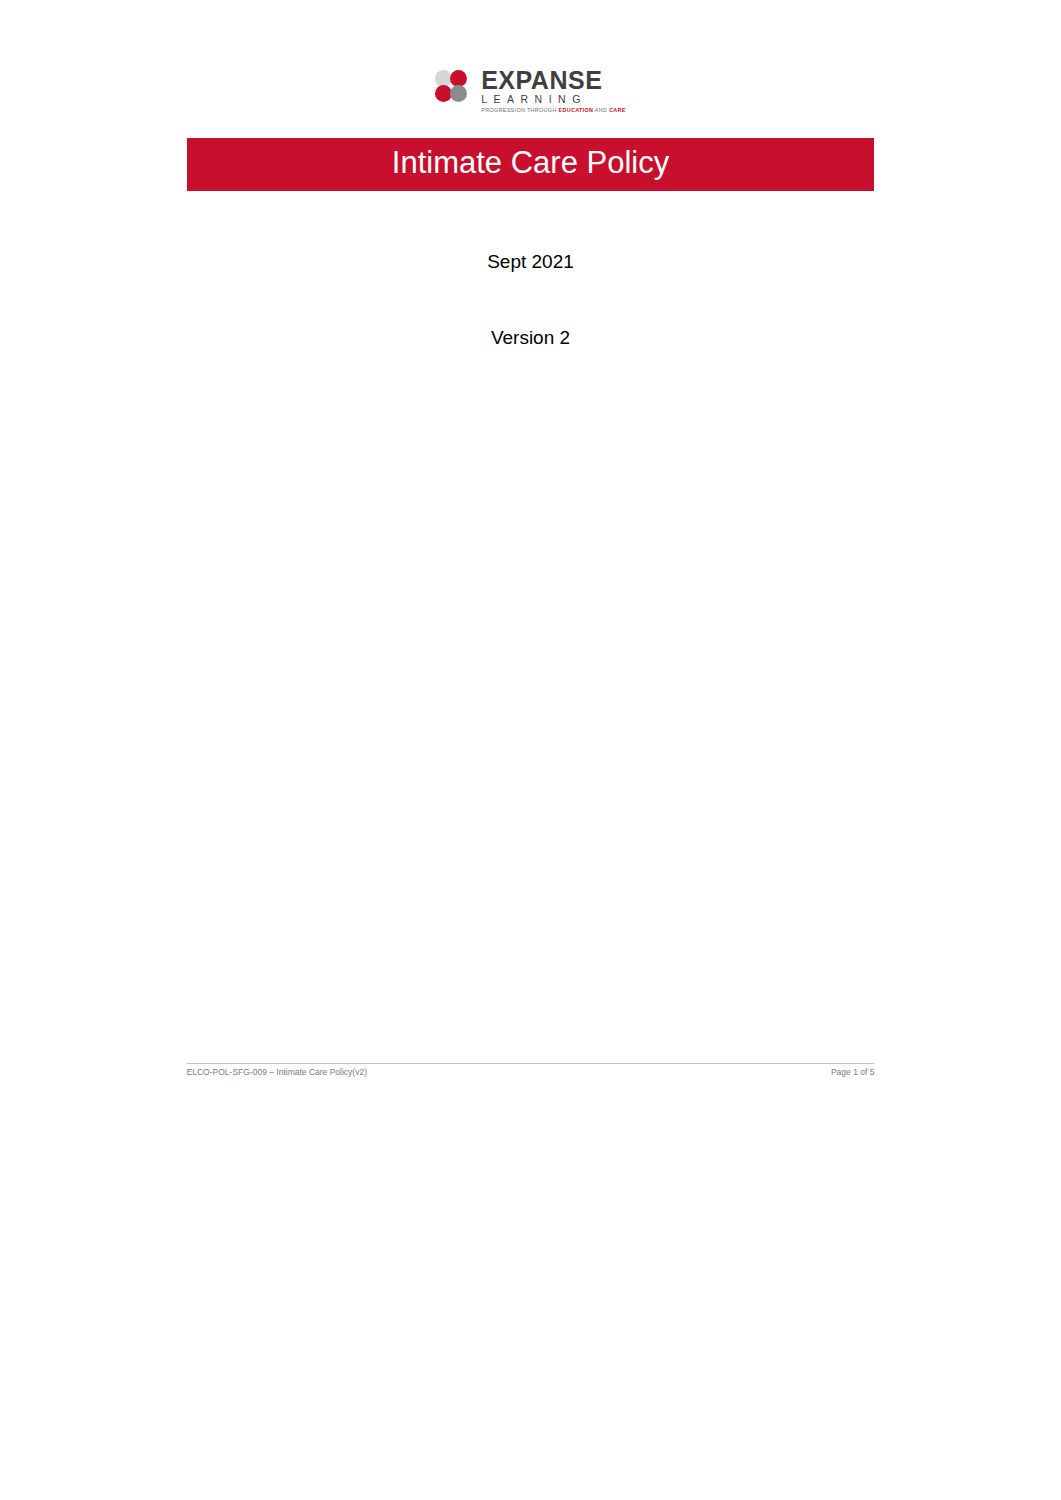EXPANSE
LEARNING
PROGRESSION THROUGH EDUCATION AND CARE
Intimate Care Policy
Sept 2021
Version 2
ELCO-POL-SFG-009 – Intimate Care Policy(v2) Page 1 of 5